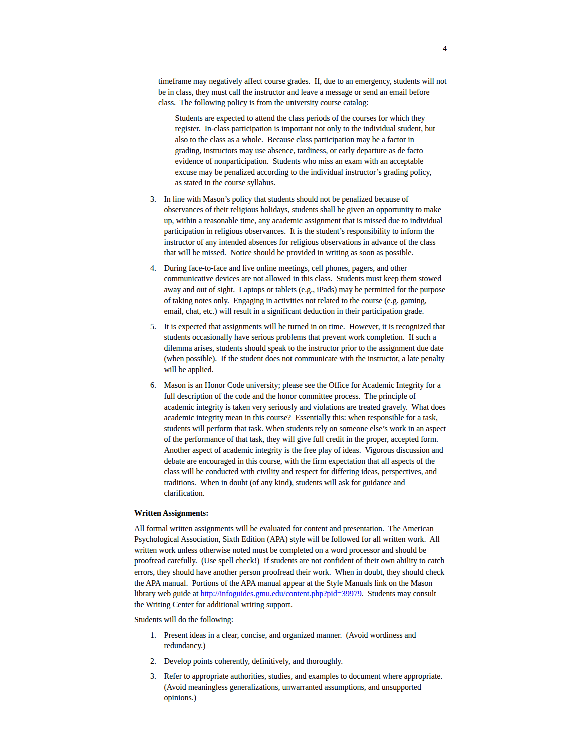4
timeframe may negatively affect course grades. If, due to an emergency, students will not be in class, they must call the instructor and leave a message or send an email before class. The following policy is from the university course catalog:
Students are expected to attend the class periods of the courses for which they register. In-class participation is important not only to the individual student, but also to the class as a whole. Because class participation may be a factor in grading, instructors may use absence, tardiness, or early departure as de facto evidence of nonparticipation. Students who miss an exam with an acceptable excuse may be penalized according to the individual instructor’s grading policy, as stated in the course syllabus.
In line with Mason’s policy that students should not be penalized because of observances of their religious holidays, students shall be given an opportunity to make up, within a reasonable time, any academic assignment that is missed due to individual participation in religious observances. It is the student’s responsibility to inform the instructor of any intended absences for religious observations in advance of the class that will be missed. Notice should be provided in writing as soon as possible.
During face-to-face and live online meetings, cell phones, pagers, and other communicative devices are not allowed in this class. Students must keep them stowed away and out of sight. Laptops or tablets (e.g., iPads) may be permitted for the purpose of taking notes only. Engaging in activities not related to the course (e.g. gaming, email, chat, etc.) will result in a significant deduction in their participation grade.
It is expected that assignments will be turned in on time. However, it is recognized that students occasionally have serious problems that prevent work completion. If such a dilemma arises, students should speak to the instructor prior to the assignment due date (when possible). If the student does not communicate with the instructor, a late penalty will be applied.
Mason is an Honor Code university; please see the Office for Academic Integrity for a full description of the code and the honor committee process. The principle of academic integrity is taken very seriously and violations are treated gravely. What does academic integrity mean in this course? Essentially this: when responsible for a task, students will perform that task. When students rely on someone else’s work in an aspect of the performance of that task, they will give full credit in the proper, accepted form. Another aspect of academic integrity is the free play of ideas. Vigorous discussion and debate are encouraged in this course, with the firm expectation that all aspects of the class will be conducted with civility and respect for differing ideas, perspectives, and traditions. When in doubt (of any kind), students will ask for guidance and clarification.
Written Assignments:
All formal written assignments will be evaluated for content and presentation. The American Psychological Association, Sixth Edition (APA) style will be followed for all written work. All written work unless otherwise noted must be completed on a word processor and should be proofread carefully. (Use spell check!) If students are not confident of their own ability to catch errors, they should have another person proofread their work. When in doubt, they should check the APA manual. Portions of the APA manual appear at the Style Manuals link on the Mason library web guide at http://infoguides.gmu.edu/content.php?pid=39979. Students may consult the Writing Center for additional writing support.
Students will do the following:
Present ideas in a clear, concise, and organized manner. (Avoid wordiness and redundancy.)
Develop points coherently, definitively, and thoroughly.
Refer to appropriate authorities, studies, and examples to document where appropriate. (Avoid meaningless generalizations, unwarranted assumptions, and unsupported opinions.)